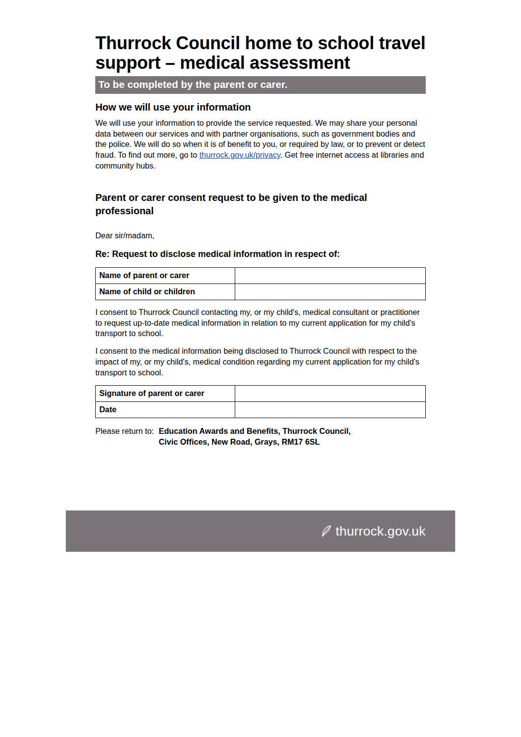Thurrock Council home to school travel support – medical assessment
To be completed by the parent or carer.
How we will use your information
We will use your information to provide the service requested. We may share your personal data between our services and with partner organisations, such as government bodies and the police. We will do so when it is of benefit to you, or required by law, or to prevent or detect fraud. To find out more, go to thurrock.gov.uk/privacy. Get free internet access at libraries and community hubs.
Parent or carer consent request to be given to the medical professional
Dear sir/madam,
Re: Request to disclose medical information in respect of:
| Name of parent or carer | |
| Name of child or children | |
I consent to Thurrock Council contacting my, or my child's, medical consultant or practitioner to request up-to-date medical information in relation to my current application for my child's transport to school.
I consent to the medical information being disclosed to Thurrock Council with respect to the impact of my, or my child's, medical condition regarding my current application for my child's transport to school.
| Signature of parent or carer | |
| Date | |
Please return to: Education Awards and Benefits, Thurrock Council,
Civic Offices, New Road, Grays, RM17 6SL
thurrock.gov.uk